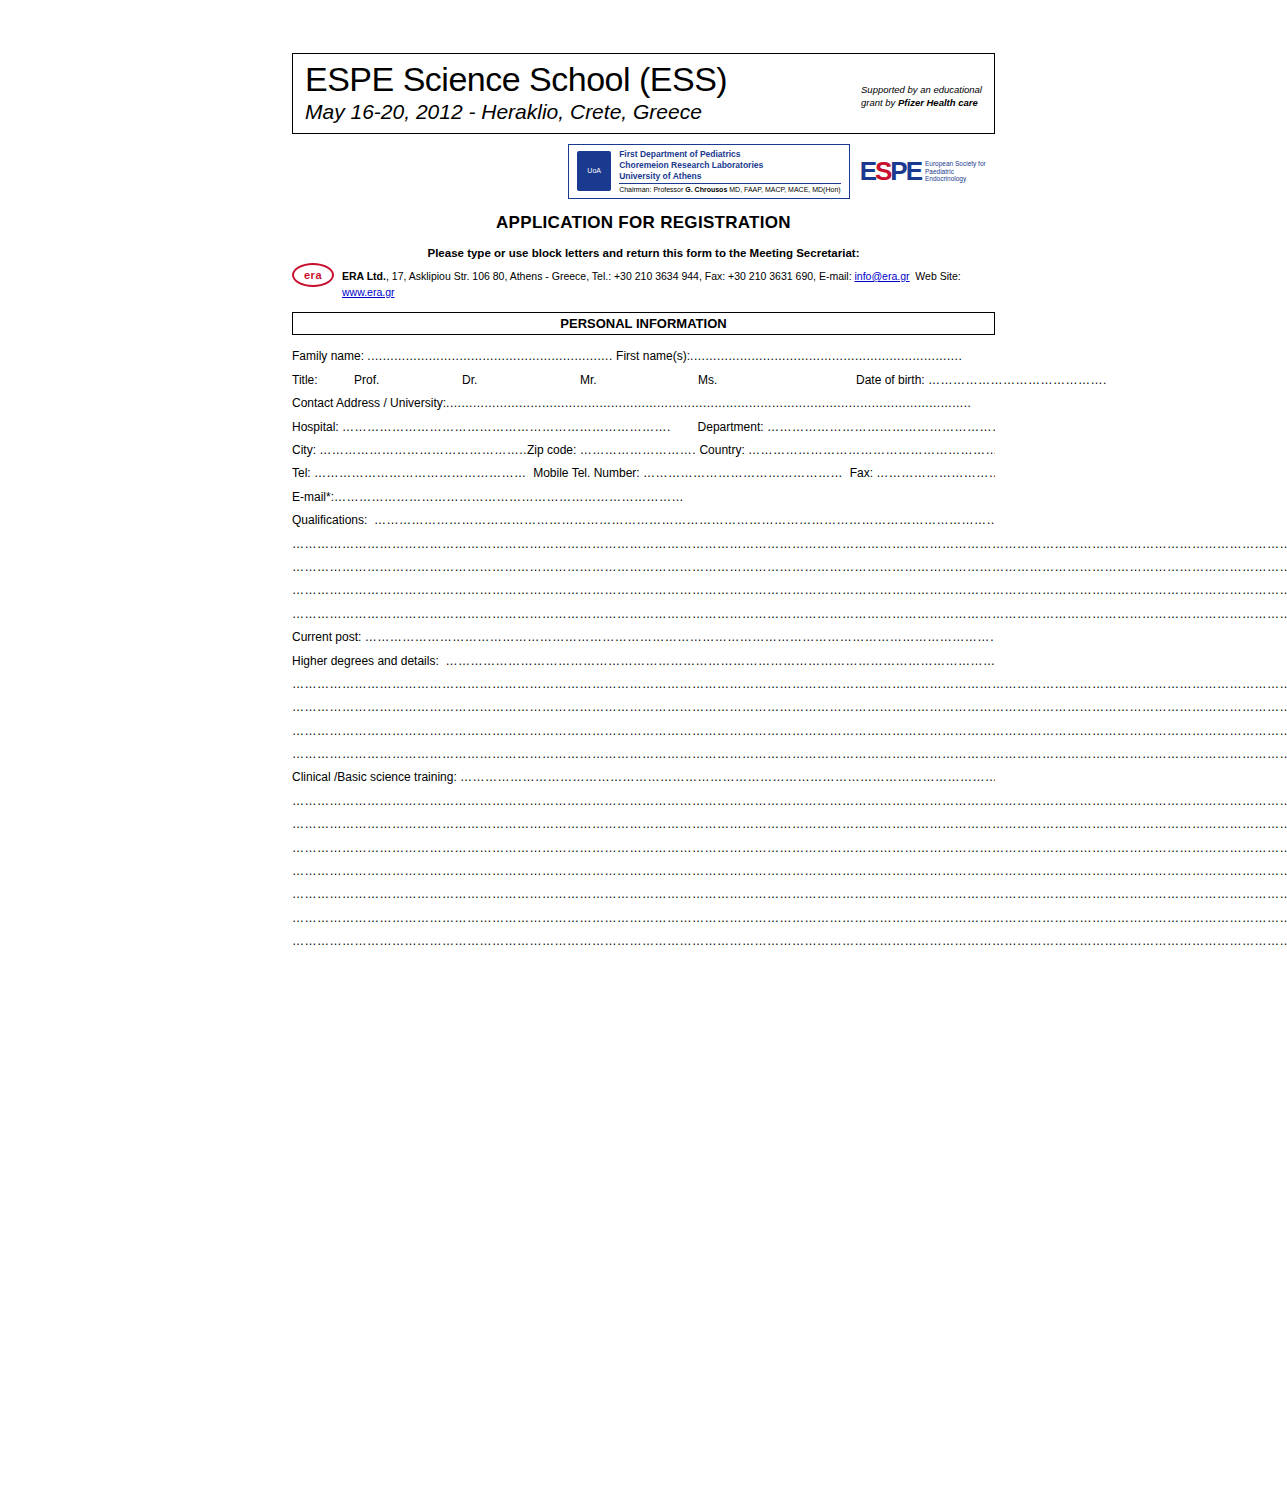ESPE Science School (ESS)
May 16-20, 2012 - Heraklio, Crete, Greece
Supported by an educational
grant by Pfizer Health care
UoA
First Department of Pediatrics
Choremeion Research Laboratories
University of Athens
Chairman: Professor G. Chrousos MD, FAAP, MACP, MACE, MD(Hon)
ESPE
European Society for
Paediatric Endocrinology
APPLICATION FOR REGISTRATION
Please type or use block letters and return this form to the Meeting Secretariat:
era
ERA Ltd., 17, Asklipiou Str. 106 80, Athens - Greece, Tel.: +30 210 3634 944, Fax: +30 210 3631 690, E-mail: info@era.gr Web Site: www.era.gr
PERSONAL INFORMATION
Family name: ................................................................ First name(s):.......................................................................
Title: Prof. Dr. Mr. Ms. Date of birth: …………………………………….
Contact Address / University:.........................................................................................................................................
Hospital: ……………………………………………………………………. Department: …………………………………………………………………….
City: ………………………………………….. Zip code: ………………………. Country: …………………………………………………………
Tel: …………………………………………… Mobile Tel. Number: ………………………………………… Fax: …………………………………
E-mail*:…………………………………………………………………………
Qualifications: …………………………………………………………………………………………………………………………………………………………………………
…………………………………………………………………………………………………………………………………………………………………………………………………………………………..
…………………………………………………………………………………………………………………………………………………………………………………………………………………………..
…………………………………………………………………………………………………………………………………………………………………………………………………………………………..
…………………………………………………………………………………………………………………………………………………………………………………………………………………………..
Current post: ……………………………………………………………………………………………………………………………………………………………………………
Higher degrees and details: …………………………………………………………………………………………………………………………………………………
…………………………………………………………………………………………………………………………………………………………………………………………………………………………..
…………………………………………………………………………………………………………………………………………………………………………………………………………………………..
…………………………………………………………………………………………………………………………………………………………………………………………………………………………..
…………………………………………………………………………………………………………………………………………………………………………………………………………………………..
Clinical /Basic science training: ………………………………………………………………………………………………………………………………………………
…………………………………………………………………………………………………………………………………………………………………………………………………………………………..
…………………………………………………………………………………………………………………………………………………………………………………………………………………………..
…………………………………………………………………………………………………………………………………………………………………………………………………………………………..
…………………………………………………………………………………………………………………………………………………………………………………………………………………………..
…………………………………………………………………………………………………………………………………………………………………………………………………………………………..
…………………………………………………………………………………………………………………………………………………………………………………………………………………………..
…………………………………………………………………………………………………………………………………………………………………………………………………………………………..